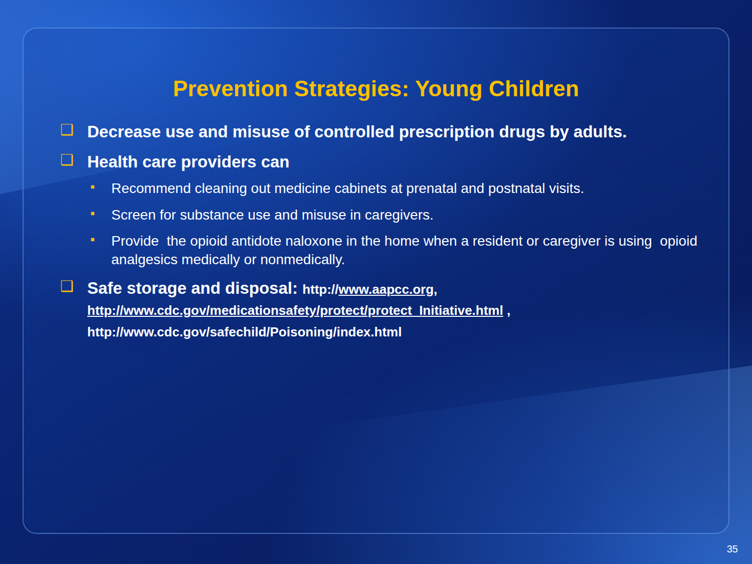Prevention Strategies: Young Children
Decrease use and misuse of controlled prescription drugs by adults.
Health care providers can
Recommend cleaning out medicine cabinets at prenatal and postnatal visits.
Screen for substance use and misuse in caregivers.
Provide the opioid antidote naloxone in the home when a resident or caregiver is using opioid analgesics medically or nonmedically.
Safe storage and disposal: http://www.aapcc.org, http://www.cdc.gov/medicationsafety/protect/protect_Initiative.html , http://www.cdc.gov/safechild/Poisoning/index.html
35